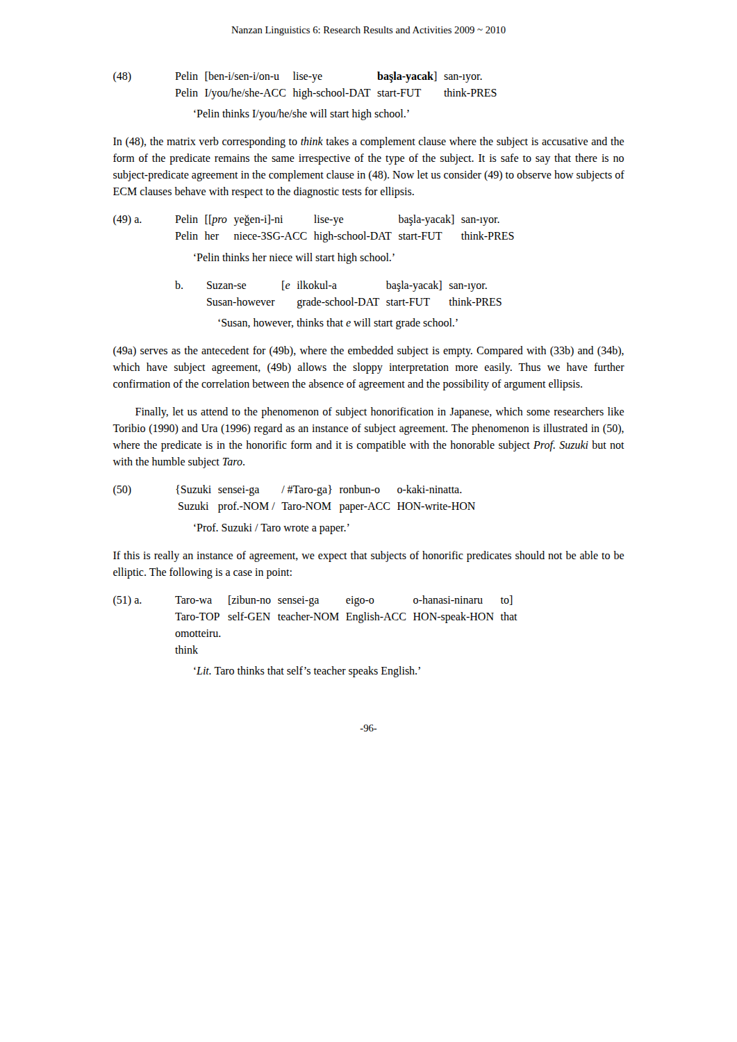Nanzan Linguistics 6: Research Results and Activities 2009 ~ 2010
| (48) | Pelin | [ben-i/sen-i/on-u | lise-ye | başla-yacak ] | san-ıyor. |
| | Pelin | I/you/he/she-ACC | high-school-DAT | start-FUT | think-PRES |
‘Pelin thinks I/you/he/she will start high school.’
In (48), the matrix verb corresponding to think takes a complement clause where the subject is accusative and the form of the predicate remains the same irrespective of the type of the subject. It is safe to say that there is no subject-predicate agreement in the complement clause in (48). Now let us consider (49) to observe how subjects of ECM clauses behave with respect to the diagnostic tests for ellipsis.
| (49) a. | Pelin | [[ pro | yeğen-i]-ni | lise-ye | başla-yacak] | san-ıyor. |
| | Pelin | her | niece-3SG-ACC | high-school-DAT | start-FUT | think-PRES |
‘Pelin thinks her niece will start high school.’
| | b. | Suzan-se | [ e | ilkokul-a | başla-yacak] | san-ıyor. |
| | | Susan-however | | grade-school-DAT | start-FUT | think-PRES |
‘Susan, however, thinks that e will start grade school.’
(49a) serves as the antecedent for (49b), where the embedded subject is empty. Compared with (33b) and (34b), which have subject agreement, (49b) allows the sloppy interpretation more easily. Thus we have further confirmation of the correlation between the absence of agreement and the possibility of argument ellipsis.
Finally, let us attend to the phenomenon of subject honorification in Japanese, which some researchers like Toribio (1990) and Ura (1996) regard as an instance of subject agreement. The phenomenon is illustrated in (50), where the predicate is in the honorific form and it is compatible with the honorable subject Prof. Suzuki but not with the humble subject Taro.
| (50) | {Suzuki | sensei-ga | / #Taro-ga} | ronbun-o | o-kaki-ninatta. |
| | Suzuki | prof.-NOM / | Taro-NOM | paper-ACC | HON-write-HON |
‘Prof. Suzuki / Taro wrote a paper.’
If this is really an instance of agreement, we expect that subjects of honorific predicates should not be able to be elliptic. The following is a case in point:
| (51) a. | Taro-wa | [zibun-no | sensei-ga | eigo-o | o-hanasi-ninaru | to] |
| | Taro-TOP | self-GEN | teacher-NOM | English-ACC | HON-speak-HON | that |
| | omotteiru. | |
| | think | |
‘Lit. Taro thinks that self’s teacher speaks English.’
-96-